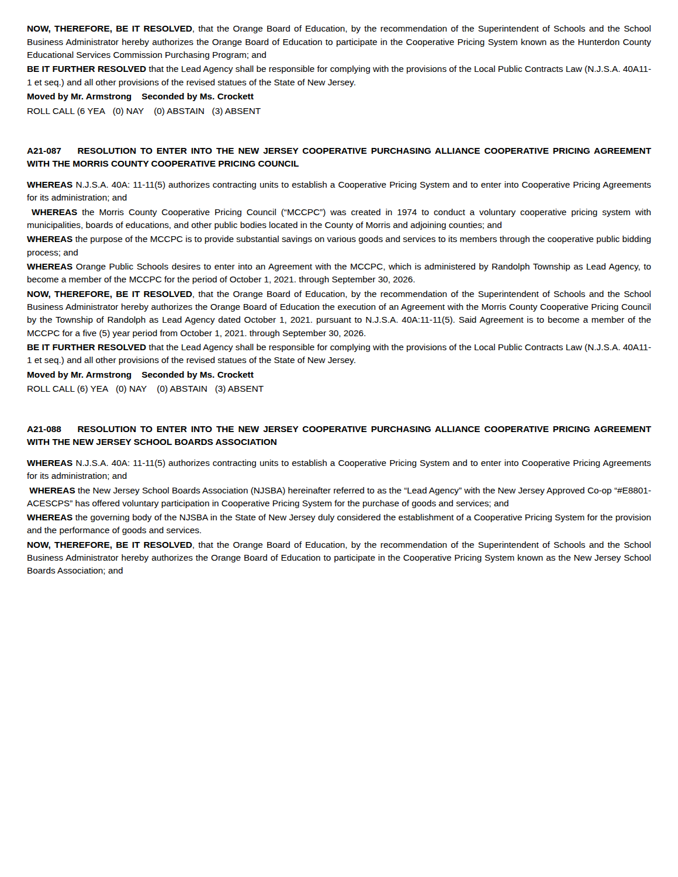NOW, THEREFORE, BE IT RESOLVED, that the Orange Board of Education, by the recommendation of the Superintendent of Schools and the School Business Administrator hereby authorizes the Orange Board of Education to participate in the Cooperative Pricing System known as the Hunterdon County Educational Services Commission Purchasing Program; and
BE IT FURTHER RESOLVED that the Lead Agency shall be responsible for complying with the provisions of the Local Public Contracts Law (N.J.S.A. 40A11-1 et seq.) and all other provisions of the revised statues of the State of New Jersey.
Moved by Mr. Armstrong Seconded by Ms. Crockett
ROLL CALL (6 YEA (0) NAY (0) ABSTAIN (3) ABSENT
A21-087 RESOLUTION TO ENTER INTO THE NEW JERSEY COOPERATIVE PURCHASING ALLIANCE COOPERATIVE PRICING AGREEMENT WITH THE MORRIS COUNTY COOPERATIVE PRICING COUNCIL
WHEREAS N.J.S.A. 40A: 11-11(5) authorizes contracting units to establish a Cooperative Pricing System and to enter into Cooperative Pricing Agreements for its administration; and
WHEREAS the Morris County Cooperative Pricing Council (“MCCPC”) was created in 1974 to conduct a voluntary cooperative pricing system with municipalities, boards of educations, and other public bodies located in the County of Morris and adjoining counties; and
WHEREAS the purpose of the MCCPC is to provide substantial savings on various goods and services to its members through the cooperative public bidding process; and
WHEREAS Orange Public Schools desires to enter into an Agreement with the MCCPC, which is administered by Randolph Township as Lead Agency, to become a member of the MCCPC for the period of October 1, 2021. through September 30, 2026.
NOW, THEREFORE, BE IT RESOLVED, that the Orange Board of Education, by the recommendation of the Superintendent of Schools and the School Business Administrator hereby authorizes the Orange Board of Education the execution of an Agreement with the Morris County Cooperative Pricing Council by the Township of Randolph as Lead Agency dated October 1, 2021. pursuant to N.J.S.A. 40A:11-11(5). Said Agreement is to become a member of the MCCPC for a five (5) year period from October 1, 2021. through September 30, 2026.
BE IT FURTHER RESOLVED that the Lead Agency shall be responsible for complying with the provisions of the Local Public Contracts Law (N.J.S.A. 40A11-1 et seq.) and all other provisions of the revised statues of the State of New Jersey.
Moved by Mr. Armstrong Seconded by Ms. Crockett
ROLL CALL (6) YEA (0) NAY (0) ABSTAIN (3) ABSENT
A21-088 RESOLUTION TO ENTER INTO THE NEW JERSEY COOPERATIVE PURCHASING ALLIANCE COOPERATIVE PRICING AGREEMENT WITH THE NEW JERSEY SCHOOL BOARDS ASSOCIATION
WHEREAS N.J.S.A. 40A: 11-11(5) authorizes contracting units to establish a Cooperative Pricing System and to enter into Cooperative Pricing Agreements for its administration; and
WHEREAS the New Jersey School Boards Association (NJSBA) hereinafter referred to as the “Lead Agency” with the New Jersey Approved Co-op “#E8801-ACESCPS” has offered voluntary participation in Cooperative Pricing System for the purchase of goods and services; and
WHEREAS the governing body of the NJSBA in the State of New Jersey duly considered the establishment of a Cooperative Pricing System for the provision and the performance of goods and services.
NOW, THEREFORE, BE IT RESOLVED, that the Orange Board of Education, by the recommendation of the Superintendent of Schools and the School Business Administrator hereby authorizes the Orange Board of Education to participate in the Cooperative Pricing System known as the New Jersey School Boards Association; and